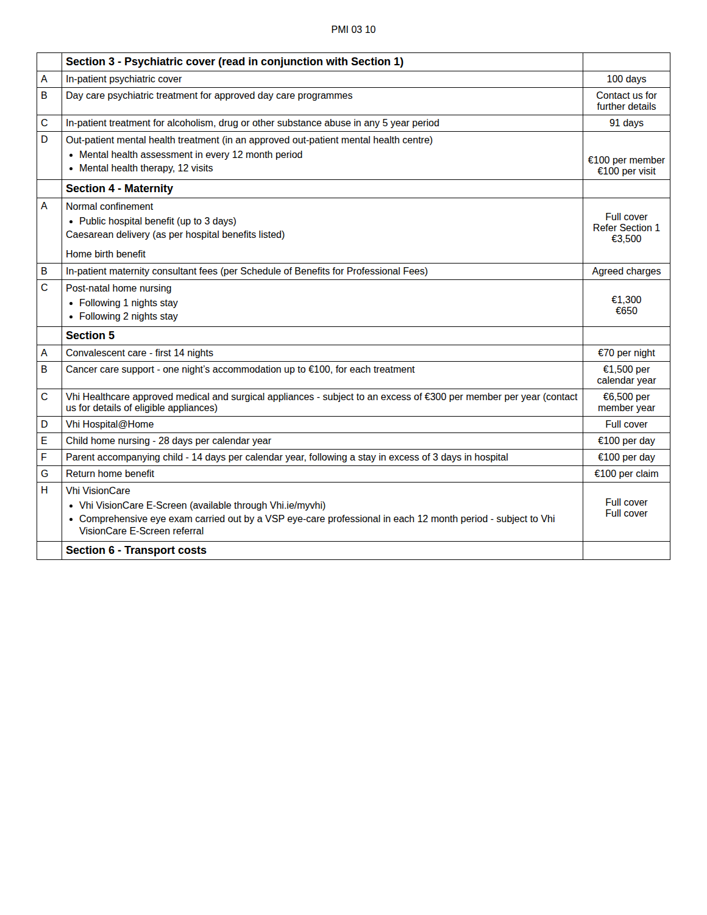PMI 03 10
| | Section 3 - Psychiatric cover (read in conjunction with Section 1) | |
| A | In-patient psychiatric cover | 100 days |
| B | Day care psychiatric treatment for approved day care programmes | Contact us for further details |
| C | In-patient treatment for alcoholism, drug or other substance abuse in any 5 year period | 91 days |
| D | Out-patient mental health treatment (in an approved out-patient mental health centre) Mental health assessment in every 12 month period Mental health therapy, 12 visits | €100 per member €100 per visit |
| | Section 4 - Maternity | |
| A | Normal confinement Public hospital benefit (up to 3 days) Caesarean delivery (as per hospital benefits listed) Home birth benefit | Full cover Refer Section 1 €3,500 |
| B | In-patient maternity consultant fees (per Schedule of Benefits for Professional Fees) | Agreed charges |
| C | Post-natal home nursing Following 1 nights stay Following 2 nights stay | €1,300 €650 |
| | Section 5 | |
| A | Convalescent care - first 14 nights | €70 per night |
| B | Cancer care support - one night’s accommodation up to €100, for each treatment | €1,500 per calendar year |
| C | Vhi Healthcare approved medical and surgical appliances - subject to an excess of €300 per member per year (contact us for details of eligible appliances) | €6,500 per member year |
| D | Vhi Hospital@Home | Full cover |
| E | Child home nursing - 28 days per calendar year | €100 per day |
| F | Parent accompanying child - 14 days per calendar year, following a stay in excess of 3 days in hospital | €100 per day |
| G | Return home benefit | €100 per claim |
| H | Vhi VisionCare Vhi VisionCare E-Screen (available through Vhi.ie/myvhi) Comprehensive eye exam carried out by a VSP eye-care professional in each 12 month period - subject to Vhi VisionCare E-Screen referral | Full cover Full cover |
| | Section 6 - Transport costs | |